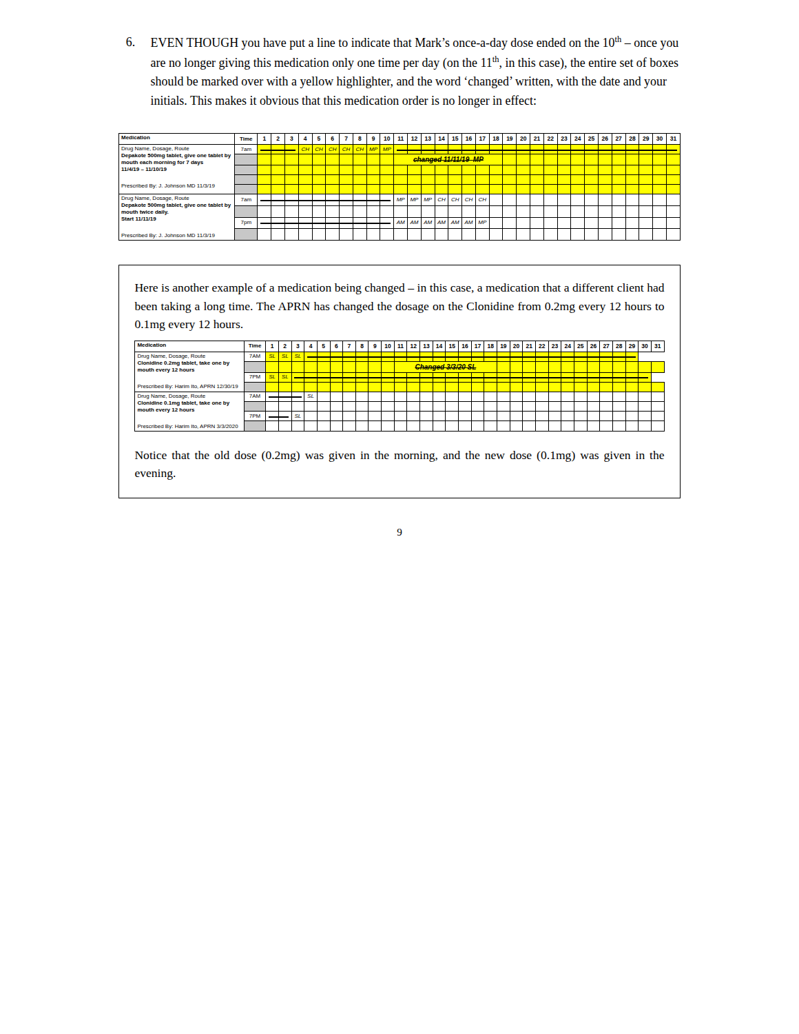EVEN THOUGH you have put a line to indicate that Mark’s once-a-day dose ended on the 10th – once you are no longer giving this medication only one time per day (on the 11th, in this case), the entire set of boxes should be marked over with a yellow highlighter, and the word ‘changed’ written, with the date and your initials. This makes it obvious that this medication order is no longer in effect:
| Medication | Time | 1 | 2 | 3 | 4 | 5 | 6 | 7 | 8 | 9 | 10 | 11 | 12 | 13 | 14 | 15 | 16 | 17 | 18 | 19 | 20 | 21 | 22 | 23 | 24 | 25 | 26 | 27 | 28 | 29 | 30 | 31 |
| --- | --- | --- | --- | --- | --- | --- | --- | --- | --- | --- | --- | --- | --- | --- | --- | --- | --- | --- | --- | --- | --- | --- | --- | --- | --- | --- | --- | --- | --- | --- | --- | --- |
| Drug Name, Dosage, Route Depakote 500mg tablet, give one tablet by mouth each morning for 7 days 11/4/19 – 11/10/19 Prescribed By: J. Johnson MD 11/3/19 | 7am | | | | CH | CH | CH | CH | CH | MP | MP | | | | | | | | | | | | | | | | | | | | | |
| | | | | | | | | | | | changed 11/11/19 MP | | | | | | | | | | | | | |
| Drug Name, Dosage, Route Depakote 500mg tablet, give one tablet by mouth twice daily. Start 11/11/19 Prescribed By: J. Johnson MD 11/3/19 | 7am | | | | | | | | | | | MP | MP | MP | CH | CH | CH | CH | | | | | | | | | | | | | | |
| 7pm | | | | | | | | | | | AM | AM | AM | AM | AM | AM | MP | | | | | | | | | | | | | | |
Here is another example of a medication being changed – in this case, a medication that a different client had been taking a long time. The APRN has changed the dosage on the Clonidine from 0.2mg every 12 hours to 0.1mg every 12 hours.
| Medication | Time | 1 | 2 | 3 | 4 | 5 | 6 | 7 | 8 | 9 | 10 | 11 | 12 | 13 | 14 | 15 | 16 | 17 | 18 | 19 | 20 | 21 | 22 | 23 | 24 | 25 | 26 | 27 | 28 | 29 | 30 | 31 |
| --- | --- | --- | --- | --- | --- | --- | --- | --- | --- | --- | --- | --- | --- | --- | --- | --- | --- | --- | --- | --- | --- | --- | --- | --- | --- | --- | --- | --- | --- | --- | --- | --- |
| Drug Name, Dosage, Route Clonidine 0.2mg tablet, take one by mouth every 12 hours Prescribed By: Harim Ito, APRN 12/30/19 | 7AM | SL | SL | SL | | | | | | | | | | | | | | | | | | | | | | | | | | |
| | | | | | | | | | | | Changed 3/3/20 SL | | | | | | | | | | | | | |
| 7PM | SL | SL | | | | | | | | | | | | | | | | | | | | | | | | | | | | |
| Drug Name, Dosage, Route Clonidine 0.1mg tablet, take one by mouth every 12 hours Prescribed By: Harim Ito, APRN 3/3/2020 | 7AM | | | | SL | | | | | | | | | | | | | | | | | | | | | | | | | | | |
| 7PM | | | SL | | | | | | | | | | | | | | | | | | | | | | | | | | | | |
Notice that the old dose (0.2mg) was given in the morning, and the new dose (0.1mg) was given in the evening.
9